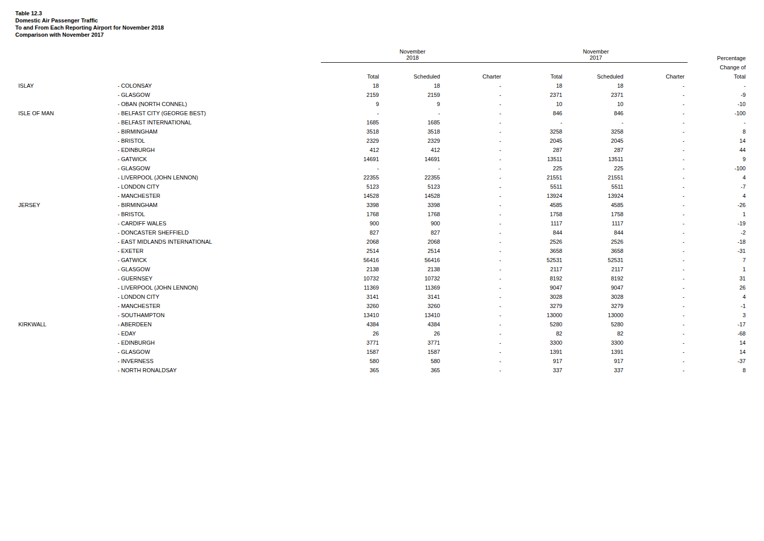Table 12.3
Domestic Air Passenger Traffic
To and From Each Reporting Airport for November 2018
Comparison with November 2017
| | | November 2018 | November 2017 | Percentage |
| --- | --- | --- | --- | --- |
| | | | | Change of |
| | | Total | Scheduled | Charter | Total | Scheduled | Charter | Total |
| ISLAY | - COLONSAY | 18 | 18 | - | 18 | 18 | - | - |
| | - GLASGOW | 2159 | 2159 | - | 2371 | 2371 | - | -9 |
| | - OBAN (NORTH CONNEL) | 9 | 9 | - | 10 | 10 | - | -10 |
| ISLE OF MAN | - BELFAST CITY (GEORGE BEST) | - | - | - | 846 | 846 | - | -100 |
| | - BELFAST INTERNATIONAL | 1685 | 1685 | - | - | - | - | - |
| | - BIRMINGHAM | 3518 | 3518 | - | 3258 | 3258 | - | 8 |
| | - BRISTOL | 2329 | 2329 | - | 2045 | 2045 | - | 14 |
| | - EDINBURGH | 412 | 412 | - | 287 | 287 | - | 44 |
| | - GATWICK | 14691 | 14691 | - | 13511 | 13511 | - | 9 |
| | - GLASGOW | - | - | - | 225 | 225 | - | -100 |
| | - LIVERPOOL (JOHN LENNON) | 22355 | 22355 | - | 21551 | 21551 | - | 4 |
| | - LONDON CITY | 5123 | 5123 | - | 5511 | 5511 | - | -7 |
| | - MANCHESTER | 14528 | 14528 | - | 13924 | 13924 | - | 4 |
| JERSEY | - BIRMINGHAM | 3398 | 3398 | - | 4585 | 4585 | - | -26 |
| | - BRISTOL | 1768 | 1768 | - | 1758 | 1758 | - | 1 |
| | - CARDIFF WALES | 900 | 900 | - | 1117 | 1117 | - | -19 |
| | - DONCASTER SHEFFIELD | 827 | 827 | - | 844 | 844 | - | -2 |
| | - EAST MIDLANDS INTERNATIONAL | 2068 | 2068 | - | 2526 | 2526 | - | -18 |
| | - EXETER | 2514 | 2514 | - | 3658 | 3658 | - | -31 |
| | - GATWICK | 56416 | 56416 | - | 52531 | 52531 | - | 7 |
| | - GLASGOW | 2138 | 2138 | - | 2117 | 2117 | - | 1 |
| | - GUERNSEY | 10732 | 10732 | - | 8192 | 8192 | - | 31 |
| | - LIVERPOOL (JOHN LENNON) | 11369 | 11369 | - | 9047 | 9047 | - | 26 |
| | - LONDON CITY | 3141 | 3141 | - | 3028 | 3028 | - | 4 |
| | - MANCHESTER | 3260 | 3260 | - | 3279 | 3279 | - | -1 |
| | - SOUTHAMPTON | 13410 | 13410 | - | 13000 | 13000 | - | 3 |
| KIRKWALL | - ABERDEEN | 4384 | 4384 | - | 5280 | 5280 | - | -17 |
| | - EDAY | 26 | 26 | - | 82 | 82 | - | -68 |
| | - EDINBURGH | 3771 | 3771 | - | 3300 | 3300 | - | 14 |
| | - GLASGOW | 1587 | 1587 | - | 1391 | 1391 | - | 14 |
| | - INVERNESS | 580 | 580 | - | 917 | 917 | - | -37 |
| | - NORTH RONALDSAY | 365 | 365 | - | 337 | 337 | - | 8 |